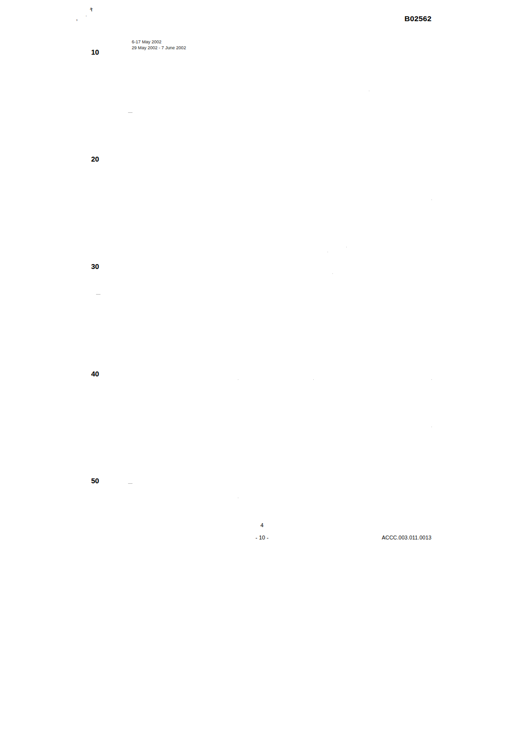✝ , ·
B02562
6-17 May 2002
29 May 2002 - 7 June 2002
10 20 30 40 50
4
- 10 -
ACCC.003.011.0013